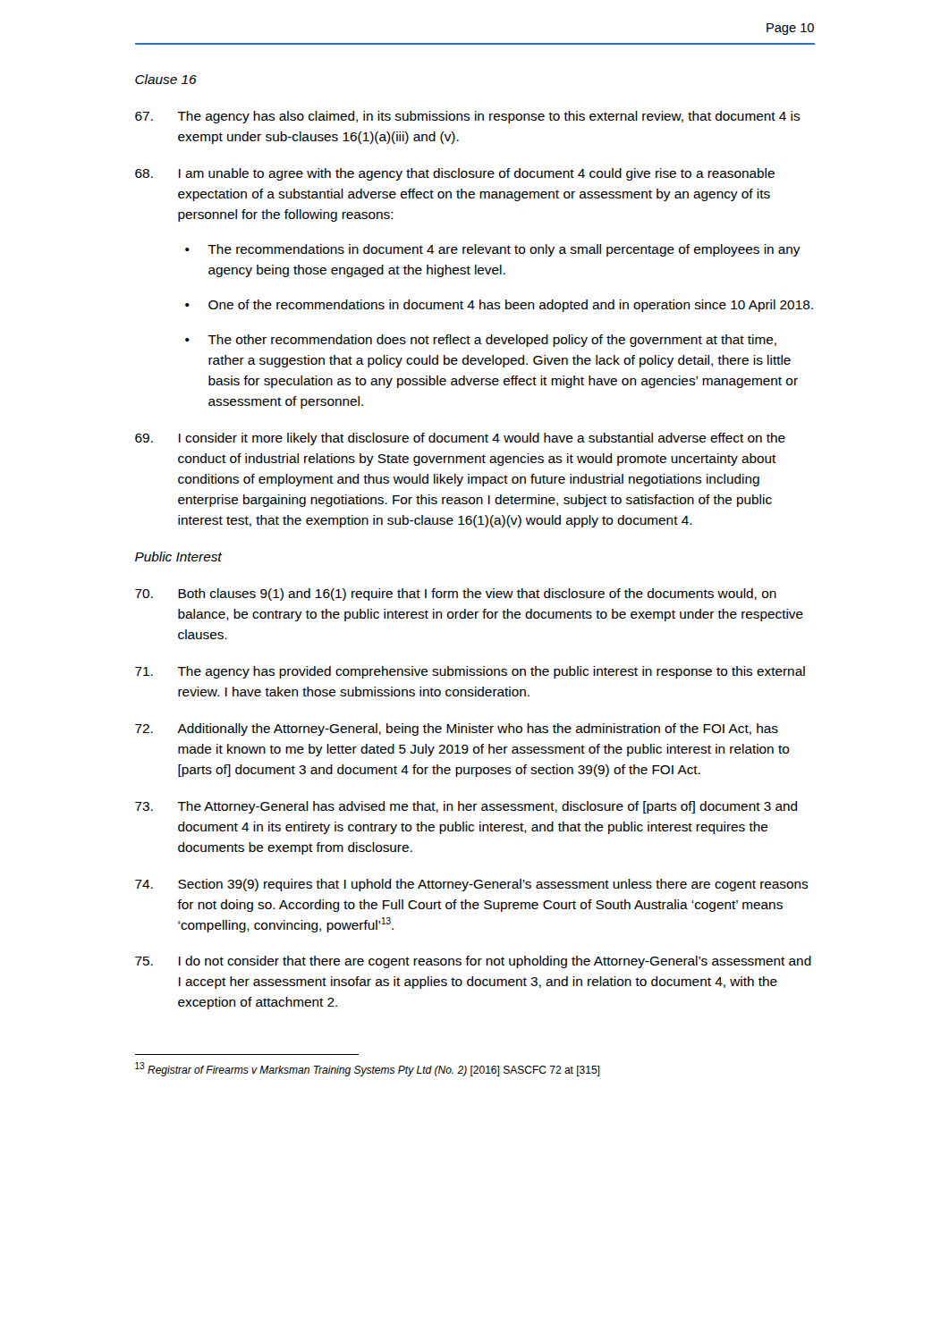Page 10
Clause 16
67. The agency has also claimed, in its submissions in response to this external review, that document 4 is exempt under sub-clauses 16(1)(a)(iii) and (v).
68. I am unable to agree with the agency that disclosure of document 4 could give rise to a reasonable expectation of a substantial adverse effect on the management or assessment by an agency of its personnel for the following reasons:
The recommendations in document 4 are relevant to only a small percentage of employees in any agency being those engaged at the highest level.
One of the recommendations in document 4 has been adopted and in operation since 10 April 2018.
The other recommendation does not reflect a developed policy of the government at that time, rather a suggestion that a policy could be developed. Given the lack of policy detail, there is little basis for speculation as to any possible adverse effect it might have on agencies’ management or assessment of personnel.
69. I consider it more likely that disclosure of document 4 would have a substantial adverse effect on the conduct of industrial relations by State government agencies as it would promote uncertainty about conditions of employment and thus would likely impact on future industrial negotiations including enterprise bargaining negotiations. For this reason I determine, subject to satisfaction of the public interest test, that the exemption in sub-clause 16(1)(a)(v) would apply to document 4.
Public Interest
70. Both clauses 9(1) and 16(1) require that I form the view that disclosure of the documents would, on balance, be contrary to the public interest in order for the documents to be exempt under the respective clauses.
71. The agency has provided comprehensive submissions on the public interest in response to this external review. I have taken those submissions into consideration.
72. Additionally the Attorney-General, being the Minister who has the administration of the FOI Act, has made it known to me by letter dated 5 July 2019 of her assessment of the public interest in relation to [parts of] document 3 and document 4 for the purposes of section 39(9) of the FOI Act.
73. The Attorney-General has advised me that, in her assessment, disclosure of [parts of] document 3 and document 4 in its entirety is contrary to the public interest, and that the public interest requires the documents be exempt from disclosure.
74. Section 39(9) requires that I uphold the Attorney-General’s assessment unless there are cogent reasons for not doing so. According to the Full Court of the Supreme Court of South Australia ‘cogent’ means ‘compelling, convincing, powerful’13.
75. I do not consider that there are cogent reasons for not upholding the Attorney-General’s assessment and I accept her assessment insofar as it applies to document 3, and in relation to document 4, with the exception of attachment 2.
13 Registrar of Firearms v Marksman Training Systems Pty Ltd (No. 2) [2016] SASCFC 72 at [315]